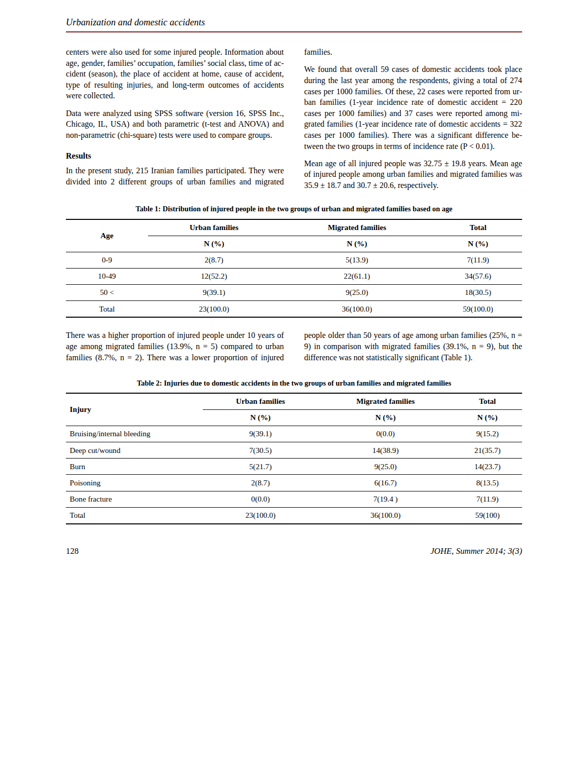Urbanization and domestic accidents
centers were also used for some injured people. Information about age, gender, families’ occupation, families’ social class, time of accident (season), the place of accident at home, cause of accident, type of resulting injuries, and long-term outcomes of accidents were collected.
Data were analyzed using SPSS software (version 16, SPSS Inc., Chicago, IL, USA) and both parametric (t-test and ANOVA) and non-parametric (chi-square) tests were used to compare groups.
Results
In the present study, 215 Iranian families participated. They were divided into 2 different groups of urban families and migrated families.
We found that overall 59 cases of domestic accidents took place during the last year among the respondents, giving a total of 274 cases per 1000 families. Of these, 22 cases were reported from urban families (1-year incidence rate of domestic accident = 220 cases per 1000 families) and 37 cases were reported among migrated families (1-year incidence rate of domestic accidents = 322 cases per 1000 families). There was a significant difference between the two groups in terms of incidence rate (P < 0.01).
Mean age of all injured people was 32.75 ± 19.8 years. Mean age of injured people among urban families and migrated families was 35.9 ± 18.7 and 30.7 ± 20.6, respectively.
Table 1: Distribution of injured people in the two groups of urban and migrated families based on age
| Age | Urban families | Migrated families | Total |
| --- | --- | --- | --- |
| N (%) | N (%) | N (%) |
| 0-9 | 2(8.7) | 5(13.9) | 7(11.9) |
| 10-49 | 12(52.2) | 22(61.1) | 34(57.6) |
| 50 < | 9(39.1) | 9(25.0) | 18(30.5) |
| Total | 23(100.0) | 36(100.0) | 59(100.0) |
There was a higher proportion of injured people under 10 years of age among migrated families (13.9%, n = 5) compared to urban families (8.7%, n = 2). There was a lower proportion of injured people older than 50 years of age among urban families (25%, n = 9) in comparison with migrated families (39.1%, n = 9), but the difference was not statistically significant (Table 1).
Table 2: Injuries due to domestic accidents in the two groups of urban families and migrated families
| Injury | Urban families | Migrated families | Total |
| --- | --- | --- | --- |
| N (%) | N (%) | N (%) |
| Bruising/internal bleeding | 9(39.1) | 0(0.0) | 9(15.2) |
| Deep cut/wound | 7(30.5) | 14(38.9) | 21(35.7) |
| Burn | 5(21.7) | 9(25.0) | 14(23.7) |
| Poisoning | 2(8.7) | 6(16.7) | 8(13.5) |
| Bone fracture | 0(0.0) | 7(19.4 ) | 7(11.9) |
| Total | 23(100.0) | 36(100.0) | 59(100) |
128
JOHE, Summer 2014; 3(3)